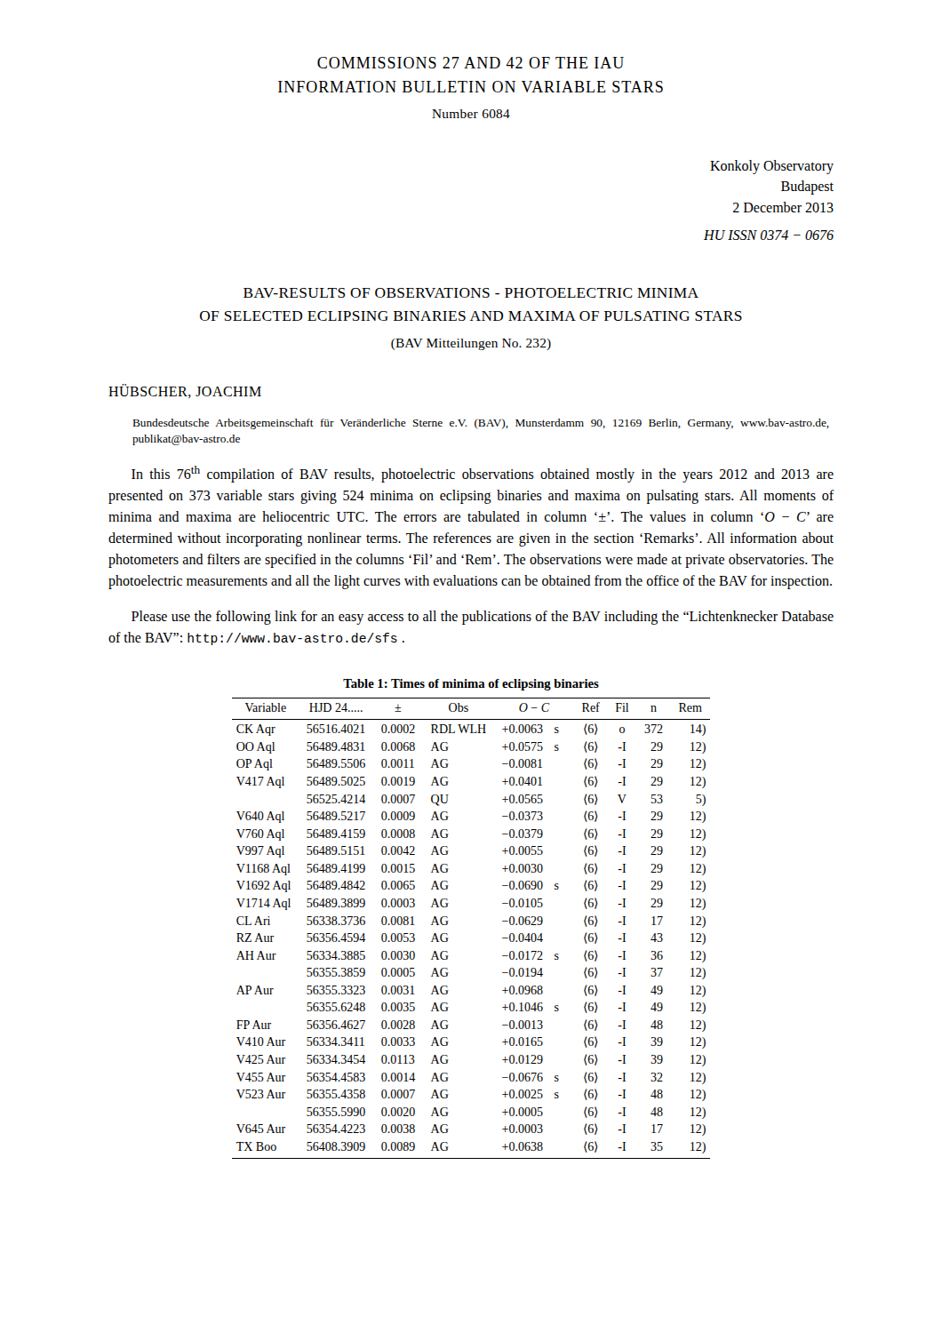COMMISSIONS 27 AND 42 OF THE IAU
INFORMATION BULLETIN ON VARIABLE STARS
Number 6084
Konkoly Observatory
Budapest
2 December 2013
HU ISSN 0374 − 0676
BAV-Results of Observations - Photoelectric Minima
of Selected Eclipsing Binaries and Maxima of Pulsating Stars
(BAV Mitteilungen No. 232)
HÜBSCHER, JOACHIM
Bundesdeutsche Arbeitsgemeinschaft für Veränderliche Sterne e.V. (BAV), Munsterdamm 90, 12169 Berlin, Germany, www.bav-astro.de, publikat@bav-astro.de
In this 76th compilation of BAV results, photoelectric observations obtained mostly in the years 2012 and 2013 are presented on 373 variable stars giving 524 minima on eclipsing binaries and maxima on pulsating stars. All moments of minima and maxima are heliocentric UTC. The errors are tabulated in column ‘±’. The values in column ‘O − C’ are determined without incorporating nonlinear terms. The references are given in the section ‘Remarks’. All information about photometers and filters are specified in the columns ‘Fil’ and ‘Rem’. The observations were made at private observatories. The photoelectric measurements and all the light curves with evaluations can be obtained from the office of the BAV for inspection.
Please use the following link for an easy access to all the publications of the BAV including the “Lichtenknecker Database of the BAV”: http://www.bav-astro.de/sfs .
Table 1: Times of minima of eclipsing binaries
| Variable | HJD 24..... | ± | Obs | O − C | Ref | Fil | n | Rem |
| --- | --- | --- | --- | --- | --- | --- | --- | --- |
| CK Aqr | 56516.4021 | 0.0002 | RDL WLH | +0.0063 | s | ⟨6⟩ | o | 372 | 14) |
| OO Aql | 56489.4831 | 0.0068 | AG | +0.0575 | s | ⟨6⟩ | -I | 29 | 12) |
| OP Aql | 56489.5506 | 0.0011 | AG | −0.0081 | | ⟨6⟩ | -I | 29 | 12) |
| V417 Aql | 56489.5025 | 0.0019 | AG | +0.0401 | | ⟨6⟩ | -I | 29 | 12) |
| | 56525.4214 | 0.0007 | QU | +0.0565 | | ⟨6⟩ | V | 53 | 5) |
| V640 Aql | 56489.5217 | 0.0009 | AG | −0.0373 | | ⟨6⟩ | -I | 29 | 12) |
| V760 Aql | 56489.4159 | 0.0008 | AG | −0.0379 | | ⟨6⟩ | -I | 29 | 12) |
| V997 Aql | 56489.5151 | 0.0042 | AG | +0.0055 | | ⟨6⟩ | -I | 29 | 12) |
| V1168 Aql | 56489.4199 | 0.0015 | AG | +0.0030 | | ⟨6⟩ | -I | 29 | 12) |
| V1692 Aql | 56489.4842 | 0.0065 | AG | −0.0690 | s | ⟨6⟩ | -I | 29 | 12) |
| V1714 Aql | 56489.3899 | 0.0003 | AG | −0.0105 | | ⟨6⟩ | -I | 29 | 12) |
| CL Ari | 56338.3736 | 0.0081 | AG | −0.0629 | | ⟨6⟩ | -I | 17 | 12) |
| RZ Aur | 56356.4594 | 0.0053 | AG | −0.0404 | | ⟨6⟩ | -I | 43 | 12) |
| AH Aur | 56334.3885 | 0.0030 | AG | −0.0172 | s | ⟨6⟩ | -I | 36 | 12) |
| | 56355.3859 | 0.0005 | AG | −0.0194 | | ⟨6⟩ | -I | 37 | 12) |
| AP Aur | 56355.3323 | 0.0031 | AG | +0.0968 | | ⟨6⟩ | -I | 49 | 12) |
| | 56355.6248 | 0.0035 | AG | +0.1046 | s | ⟨6⟩ | -I | 49 | 12) |
| FP Aur | 56356.4627 | 0.0028 | AG | −0.0013 | | ⟨6⟩ | -I | 48 | 12) |
| V410 Aur | 56334.3411 | 0.0033 | AG | +0.0165 | | ⟨6⟩ | -I | 39 | 12) |
| V425 Aur | 56334.3454 | 0.0113 | AG | +0.0129 | | ⟨6⟩ | -I | 39 | 12) |
| V455 Aur | 56354.4583 | 0.0014 | AG | −0.0676 | s | ⟨6⟩ | -I | 32 | 12) |
| V523 Aur | 56355.4358 | 0.0007 | AG | +0.0025 | s | ⟨6⟩ | -I | 48 | 12) |
| | 56355.5990 | 0.0020 | AG | +0.0005 | | ⟨6⟩ | -I | 48 | 12) |
| V645 Aur | 56354.4223 | 0.0038 | AG | +0.0003 | | ⟨6⟩ | -I | 17 | 12) |
| TX Boo | 56408.3909 | 0.0089 | AG | +0.0638 | | ⟨6⟩ | -I | 35 | 12) |